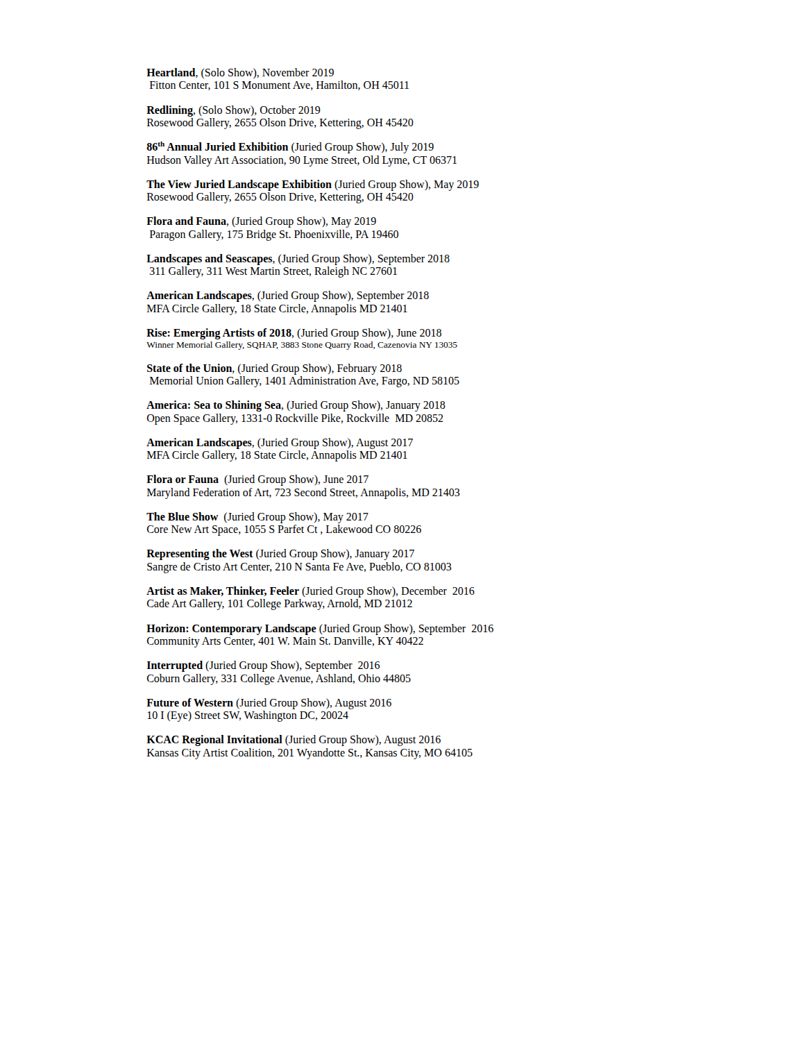Heartland, (Solo Show), November 2019
Fitton Center, 101 S Monument Ave, Hamilton, OH 45011
Redlining, (Solo Show), October 2019
Rosewood Gallery, 2655 Olson Drive, Kettering, OH 45420
86th Annual Juried Exhibition (Juried Group Show), July 2019
Hudson Valley Art Association, 90 Lyme Street, Old Lyme, CT 06371
The View Juried Landscape Exhibition (Juried Group Show), May 2019
Rosewood Gallery, 2655 Olson Drive, Kettering, OH 45420
Flora and Fauna, (Juried Group Show), May 2019
Paragon Gallery, 175 Bridge St. Phoenixville, PA 19460
Landscapes and Seascapes, (Juried Group Show), September 2018
311 Gallery, 311 West Martin Street, Raleigh NC 27601
American Landscapes, (Juried Group Show), September 2018
MFA Circle Gallery, 18 State Circle, Annapolis MD 21401
Rise: Emerging Artists of 2018, (Juried Group Show), June 2018
Winner Memorial Gallery, SQHAP, 3883 Stone Quarry Road, Cazenovia NY 13035
State of the Union, (Juried Group Show), February 2018
Memorial Union Gallery, 1401 Administration Ave, Fargo, ND 58105
America: Sea to Shining Sea, (Juried Group Show), January 2018
Open Space Gallery, 1331-0 Rockville Pike, Rockville MD 20852
American Landscapes, (Juried Group Show), August 2017
MFA Circle Gallery, 18 State Circle, Annapolis MD 21401
Flora or Fauna (Juried Group Show), June 2017
Maryland Federation of Art, 723 Second Street, Annapolis, MD 21403
The Blue Show (Juried Group Show), May 2017
Core New Art Space, 1055 S Parfet Ct , Lakewood CO 80226
Representing the West (Juried Group Show), January 2017
Sangre de Cristo Art Center, 210 N Santa Fe Ave, Pueblo, CO 81003
Artist as Maker, Thinker, Feeler (Juried Group Show), December 2016
Cade Art Gallery, 101 College Parkway, Arnold, MD 21012
Horizon: Contemporary Landscape (Juried Group Show), September 2016
Community Arts Center, 401 W. Main St. Danville, KY 40422
Interrupted (Juried Group Show), September 2016
Coburn Gallery, 331 College Avenue, Ashland, Ohio 44805
Future of Western (Juried Group Show), August 2016
10 I (Eye) Street SW, Washington DC, 20024
KCAC Regional Invitational (Juried Group Show), August 2016
Kansas City Artist Coalition, 201 Wyandotte St., Kansas City, MO 64105